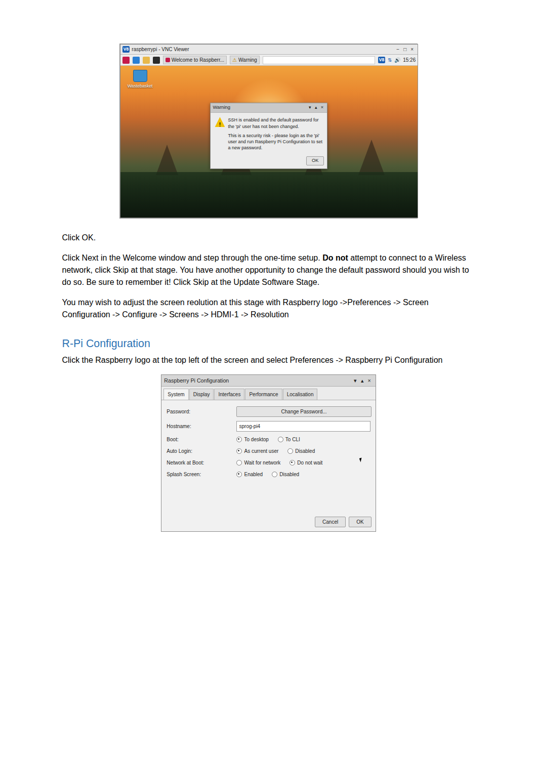V8 raspberrypi - VNC Viewer
−□×
Welcome to Raspberr... ⚠Warning V8 ⇅ 🔊 15:26
Wastebasket
Welcome to Raspberry Pi ▾▴×
Cancel Next
Warning ▾▴×
SSH is enabled and the default password for the 'pi' user has not been changed.
This is a security risk - please login as the 'pi' user and run Raspberry Pi Configuration to set a new password.
OK
Click OK.
Click Next in the Welcome window and step through the one-time setup. Do not attempt to connect to a Wireless network, click Skip at that stage. You have another opportunity to change the default password should you wish to do so. Be sure to remember it! Click Skip at the Update Software Stage.
You may wish to adjust the screen reolution at this stage with Raspberry logo ->Preferences -> Screen Configuration -> Configure -> Screens -> HDMI-1 -> Resolution
R-Pi Configuration
Click the Raspberry logo at the top left of the screen and select Preferences -> Raspberry Pi Configuration
Raspberry Pi Configuration ▾▴×
System Display Interfaces Performance Localisation
| Password: | Change Password... |
| Hostname: | sprog-pi4 |
| Boot: | To desktop To CLI |
| Auto Login: | As current user Disabled |
| Network at Boot: | Wait for network Do not wait |
| Splash Screen: | Enabled Disabled |
Cancel OK